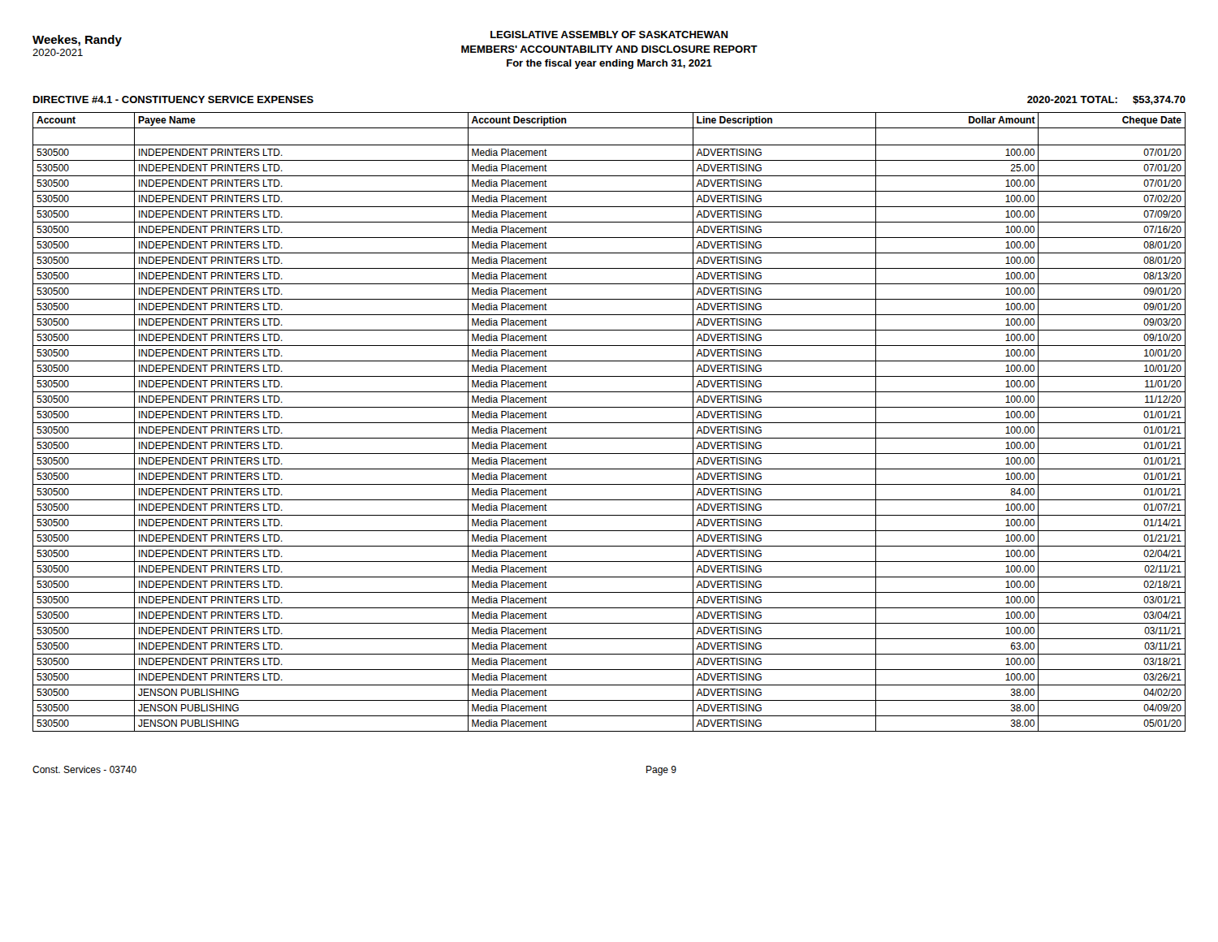Weekes, Randy
2020-2021
LEGISLATIVE ASSEMBLY OF SASKATCHEWAN
MEMBERS' ACCOUNTABILITY AND DISCLOSURE REPORT
For the fiscal year ending March 31, 2021
DIRECTIVE #4.1 - CONSTITUENCY SERVICE EXPENSES 2020-2021 TOTAL: $53,374.70
| Account | Payee Name | Account Description | Line Description | Dollar Amount | Cheque Date |
| --- | --- | --- | --- | --- | --- |
| 530500 | INDEPENDENT PRINTERS LTD. | Media Placement | ADVERTISING | 100.00 | 07/01/20 |
| 530500 | INDEPENDENT PRINTERS LTD. | Media Placement | ADVERTISING | 25.00 | 07/01/20 |
| 530500 | INDEPENDENT PRINTERS LTD. | Media Placement | ADVERTISING | 100.00 | 07/01/20 |
| 530500 | INDEPENDENT PRINTERS LTD. | Media Placement | ADVERTISING | 100.00 | 07/02/20 |
| 530500 | INDEPENDENT PRINTERS LTD. | Media Placement | ADVERTISING | 100.00 | 07/09/20 |
| 530500 | INDEPENDENT PRINTERS LTD. | Media Placement | ADVERTISING | 100.00 | 07/16/20 |
| 530500 | INDEPENDENT PRINTERS LTD. | Media Placement | ADVERTISING | 100.00 | 08/01/20 |
| 530500 | INDEPENDENT PRINTERS LTD. | Media Placement | ADVERTISING | 100.00 | 08/01/20 |
| 530500 | INDEPENDENT PRINTERS LTD. | Media Placement | ADVERTISING | 100.00 | 08/13/20 |
| 530500 | INDEPENDENT PRINTERS LTD. | Media Placement | ADVERTISING | 100.00 | 09/01/20 |
| 530500 | INDEPENDENT PRINTERS LTD. | Media Placement | ADVERTISING | 100.00 | 09/01/20 |
| 530500 | INDEPENDENT PRINTERS LTD. | Media Placement | ADVERTISING | 100.00 | 09/03/20 |
| 530500 | INDEPENDENT PRINTERS LTD. | Media Placement | ADVERTISING | 100.00 | 09/10/20 |
| 530500 | INDEPENDENT PRINTERS LTD. | Media Placement | ADVERTISING | 100.00 | 10/01/20 |
| 530500 | INDEPENDENT PRINTERS LTD. | Media Placement | ADVERTISING | 100.00 | 10/01/20 |
| 530500 | INDEPENDENT PRINTERS LTD. | Media Placement | ADVERTISING | 100.00 | 11/01/20 |
| 530500 | INDEPENDENT PRINTERS LTD. | Media Placement | ADVERTISING | 100.00 | 11/12/20 |
| 530500 | INDEPENDENT PRINTERS LTD. | Media Placement | ADVERTISING | 100.00 | 01/01/21 |
| 530500 | INDEPENDENT PRINTERS LTD. | Media Placement | ADVERTISING | 100.00 | 01/01/21 |
| 530500 | INDEPENDENT PRINTERS LTD. | Media Placement | ADVERTISING | 100.00 | 01/01/21 |
| 530500 | INDEPENDENT PRINTERS LTD. | Media Placement | ADVERTISING | 100.00 | 01/01/21 |
| 530500 | INDEPENDENT PRINTERS LTD. | Media Placement | ADVERTISING | 100.00 | 01/01/21 |
| 530500 | INDEPENDENT PRINTERS LTD. | Media Placement | ADVERTISING | 84.00 | 01/01/21 |
| 530500 | INDEPENDENT PRINTERS LTD. | Media Placement | ADVERTISING | 100.00 | 01/07/21 |
| 530500 | INDEPENDENT PRINTERS LTD. | Media Placement | ADVERTISING | 100.00 | 01/14/21 |
| 530500 | INDEPENDENT PRINTERS LTD. | Media Placement | ADVERTISING | 100.00 | 01/21/21 |
| 530500 | INDEPENDENT PRINTERS LTD. | Media Placement | ADVERTISING | 100.00 | 02/04/21 |
| 530500 | INDEPENDENT PRINTERS LTD. | Media Placement | ADVERTISING | 100.00 | 02/11/21 |
| 530500 | INDEPENDENT PRINTERS LTD. | Media Placement | ADVERTISING | 100.00 | 02/18/21 |
| 530500 | INDEPENDENT PRINTERS LTD. | Media Placement | ADVERTISING | 100.00 | 03/01/21 |
| 530500 | INDEPENDENT PRINTERS LTD. | Media Placement | ADVERTISING | 100.00 | 03/04/21 |
| 530500 | INDEPENDENT PRINTERS LTD. | Media Placement | ADVERTISING | 100.00 | 03/11/21 |
| 530500 | INDEPENDENT PRINTERS LTD. | Media Placement | ADVERTISING | 63.00 | 03/11/21 |
| 530500 | INDEPENDENT PRINTERS LTD. | Media Placement | ADVERTISING | 100.00 | 03/18/21 |
| 530500 | INDEPENDENT PRINTERS LTD. | Media Placement | ADVERTISING | 100.00 | 03/26/21 |
| 530500 | JENSON PUBLISHING | Media Placement | ADVERTISING | 38.00 | 04/02/20 |
| 530500 | JENSON PUBLISHING | Media Placement | ADVERTISING | 38.00 | 04/09/20 |
| 530500 | JENSON PUBLISHING | Media Placement | ADVERTISING | 38.00 | 05/01/20 |
Const. Services - 03740 Page 9